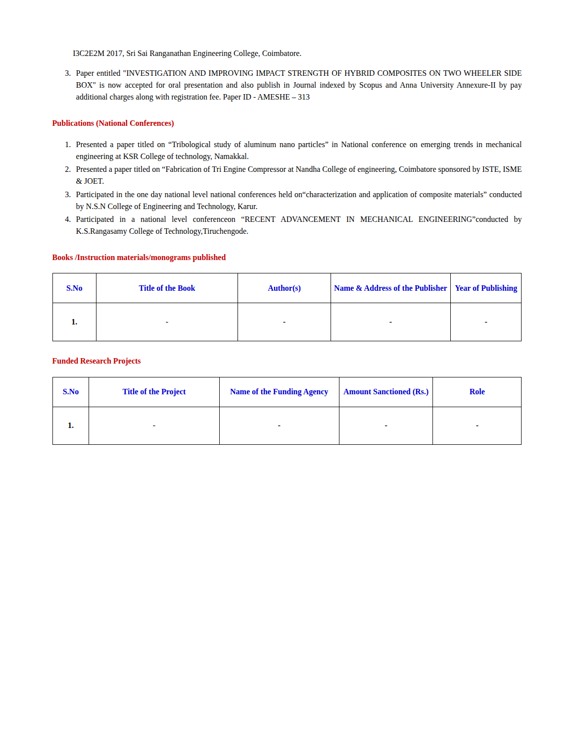I3C2E2M 2017, Sri Sai Ranganathan Engineering College, Coimbatore.
Paper entitled "INVESTIGATION AND IMPROVING IMPACT STRENGTH OF HYBRID COMPOSITES ON TWO WHEELER SIDE BOX" is now accepted for oral presentation and also publish in Journal indexed by Scopus and Anna University Annexure-II by pay additional charges along with registration fee. Paper ID - AMESHE – 313
Publications (National Conferences)
Presented a paper titled on “Tribological study of aluminum nano particles” in National conference on emerging trends in mechanical engineering at KSR College of technology, Namakkal.
Presented a paper titled on “Fabrication of Tri Engine Compressor at Nandha College of engineering, Coimbatore sponsored by ISTE, ISME & JOET.
Participated in the one day national level national conferences held on“characterization and application of composite materials” conducted by N.S.N College of Engineering and Technology, Karur.
Participated in a national level conferenceon “RECENT ADVANCEMENT IN MECHANICAL ENGINEERING”conducted by K.S.Rangasamy College of Technology,Tiruchengode.
Books /Instruction materials/monograms published
| S.No | Title of the Book | Author(s) | Name & Address of the Publisher | Year of Publishing |
| --- | --- | --- | --- | --- |
| 1. | - | - | - | - |
Funded Research Projects
| S.No | Title of the Project | Name of the Funding Agency | Amount Sanctioned (Rs.) | Role |
| --- | --- | --- | --- | --- |
| 1. | - | - | - | - |